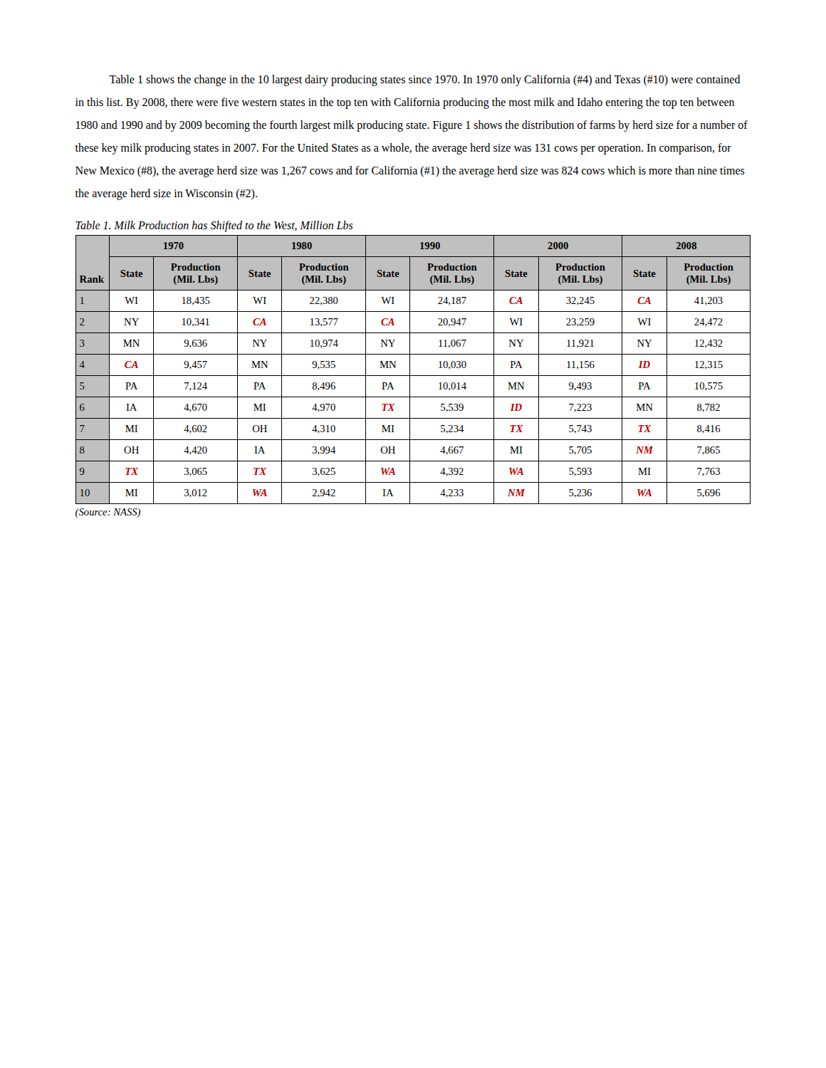Table 1 shows the change in the 10 largest dairy producing states since 1970. In 1970 only California (#4) and Texas (#10) were contained in this list. By 2008, there were five western states in the top ten with California producing the most milk and Idaho entering the top ten between 1980 and 1990 and by 2009 becoming the fourth largest milk producing state. Figure 1 shows the distribution of farms by herd size for a number of these key milk producing states in 2007. For the United States as a whole, the average herd size was 131 cows per operation. In comparison, for New Mexico (#8), the average herd size was 1,267 cows and for California (#1) the average herd size was 824 cows which is more than nine times the average herd size in Wisconsin (#2).
Table 1. Milk Production has Shifted to the West, Million Lbs
| Rank | 1970 | 1980 | 1990 | 2000 | 2008 |
| --- | --- | --- | --- | --- | --- |
| State | Production (Mil. Lbs) | State | Production (Mil. Lbs) | State | Production (Mil. Lbs) | State | Production (Mil. Lbs) | State | Production (Mil. Lbs) |
| 1 | WI | 18,435 | WI | 22,380 | WI | 24,187 | CA | 32,245 | CA | 41,203 |
| 2 | NY | 10,341 | CA | 13,577 | CA | 20,947 | WI | 23,259 | WI | 24,472 |
| 3 | MN | 9,636 | NY | 10,974 | NY | 11,067 | NY | 11,921 | NY | 12,432 |
| 4 | CA | 9,457 | MN | 9,535 | MN | 10,030 | PA | 11,156 | ID | 12,315 |
| 5 | PA | 7,124 | PA | 8,496 | PA | 10,014 | MN | 9,493 | PA | 10,575 |
| 6 | IA | 4,670 | MI | 4,970 | TX | 5,539 | ID | 7,223 | MN | 8,782 |
| 7 | MI | 4,602 | OH | 4,310 | MI | 5,234 | TX | 5,743 | TX | 8,416 |
| 8 | OH | 4,420 | IA | 3,994 | OH | 4,667 | MI | 5,705 | NM | 7,865 |
| 9 | TX | 3,065 | TX | 3,625 | WA | 4,392 | WA | 5,593 | MI | 7,763 |
| 10 | MI | 3,012 | WA | 2,942 | IA | 4,233 | NM | 5,236 | WA | 5,696 |
(Source: NASS)